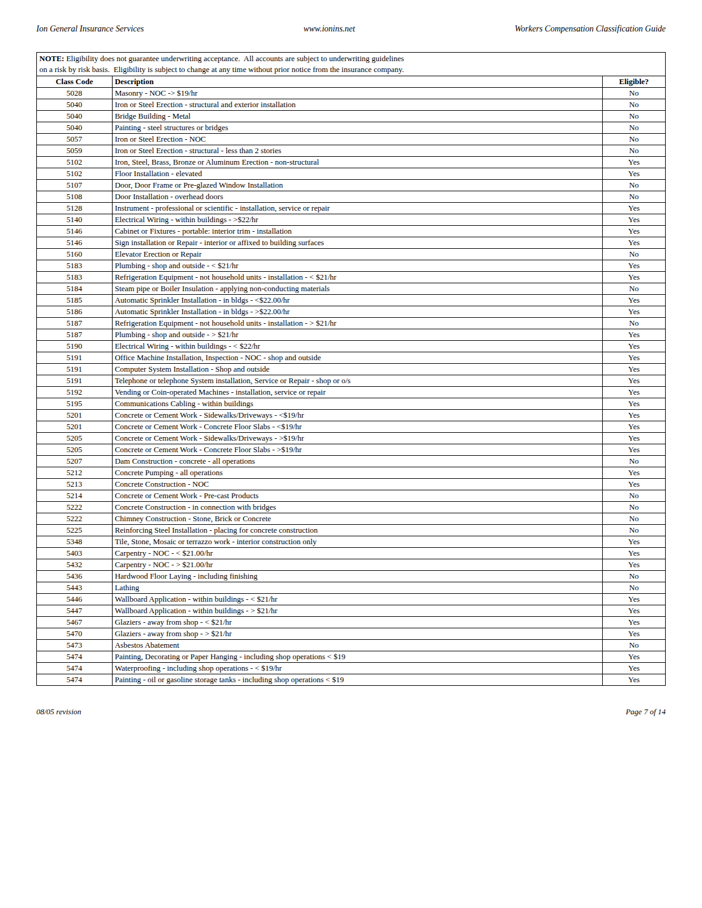Ion General Insurance Services www.ionins.net Workers Compensation Classification Guide
| NOTE: Eligibility does not guarantee underwriting acceptance. All accounts are subject to underwriting guidelines |
| on a risk by risk basis. Eligibility is subject to change at any time without prior notice from the insurance company. |
| Class Code | Description | Eligible? |
| 5028 | Masonry - NOC -> $19/hr | No |
| 5040 | Iron or Steel Erection - structural and exterior installation | No |
| 5040 | Bridge Building - Metal | No |
| 5040 | Painting - steel structures or bridges | No |
| 5057 | Iron or Steel Erection - NOC | No |
| 5059 | Iron or Steel Erection - structural - less than 2 stories | No |
| 5102 | Iron, Steel, Brass, Bronze or Aluminum Erection - non-structural | Yes |
| 5102 | Floor Installation - elevated | Yes |
| 5107 | Door, Door Frame or Pre-glazed Window Installation | No |
| 5108 | Door Installation - overhead doors | No |
| 5128 | Instrument - professional or scientific - installation, service or repair | Yes |
| 5140 | Electrical Wiring - within buildings - >$22/hr | Yes |
| 5146 | Cabinet or Fixtures - portable: interior trim - installation | Yes |
| 5146 | Sign installation or Repair - interior or affixed to building surfaces | Yes |
| 5160 | Elevator Erection or Repair | No |
| 5183 | Plumbing - shop and outside - < $21/hr | Yes |
| 5183 | Refrigeration Equipment - not household units - installation - < $21/hr | Yes |
| 5184 | Steam pipe or Boiler Insulation - applying non-conducting materials | No |
| 5185 | Automatic Sprinkler Installation - in bldgs - <$22.00/hr | Yes |
| 5186 | Automatic Sprinkler Installation - in bldgs - >$22.00/hr | Yes |
| 5187 | Refrigeration Equipment - not household units - installation - > $21/hr | No |
| 5187 | Plumbing - shop and outside - > $21/hr | Yes |
| 5190 | Electrical Wiring - within buildings - < $22/hr | Yes |
| 5191 | Office Machine Installation, Inspection - NOC - shop and outside | Yes |
| 5191 | Computer System Installation - Shop and outside | Yes |
| 5191 | Telephone or telephone System installation, Service or Repair - shop or o/s | Yes |
| 5192 | Vending or Coin-operated Machines - installation, service or repair | Yes |
| 5195 | Communications Cabling - within buildings | Yes |
| 5201 | Concrete or Cement Work - Sidewalks/Driveways - <$19/hr | Yes |
| 5201 | Concrete or Cement Work - Concrete Floor Slabs - <$19/hr | Yes |
| 5205 | Concrete or Cement Work - Sidewalks/Driveways - >$19/hr | Yes |
| 5205 | Concrete or Cement Work - Concrete Floor Slabs - >$19/hr | Yes |
| 5207 | Dam Construction - concrete - all operations | No |
| 5212 | Concrete Pumping - all operations | Yes |
| 5213 | Concrete Construction - NOC | Yes |
| 5214 | Concrete or Cement Work - Pre-cast Products | No |
| 5222 | Concrete Construction - in connection with bridges | No |
| 5222 | Chimney Construction - Stone, Brick or Concrete | No |
| 5225 | Reinforcing Steel Installation - placing for concrete construction | No |
| 5348 | Tile, Stone, Mosaic or terrazzo work - interior construction only | Yes |
| 5403 | Carpentry - NOC - < $21.00/hr | Yes |
| 5432 | Carpentry - NOC - > $21.00/hr | Yes |
| 5436 | Hardwood Floor Laying - including finishing | No |
| 5443 | Lathing | No |
| 5446 | Wallboard Application - within buildings - < $21/hr | Yes |
| 5447 | Wallboard Application - within buildings - > $21/hr | Yes |
| 5467 | Glaziers - away from shop - < $21/hr | Yes |
| 5470 | Glaziers - away from shop - > $21/hr | Yes |
| 5473 | Asbestos Abatement | No |
| 5474 | Painting, Decorating or Paper Hanging - including shop operations < $19 | Yes |
| 5474 | Waterproofing - including shop operations - < $19/hr | Yes |
| 5474 | Painting - oil or gasoline storage tanks - including shop operations < $19 | Yes |
08/05 revision Page 7 of 14